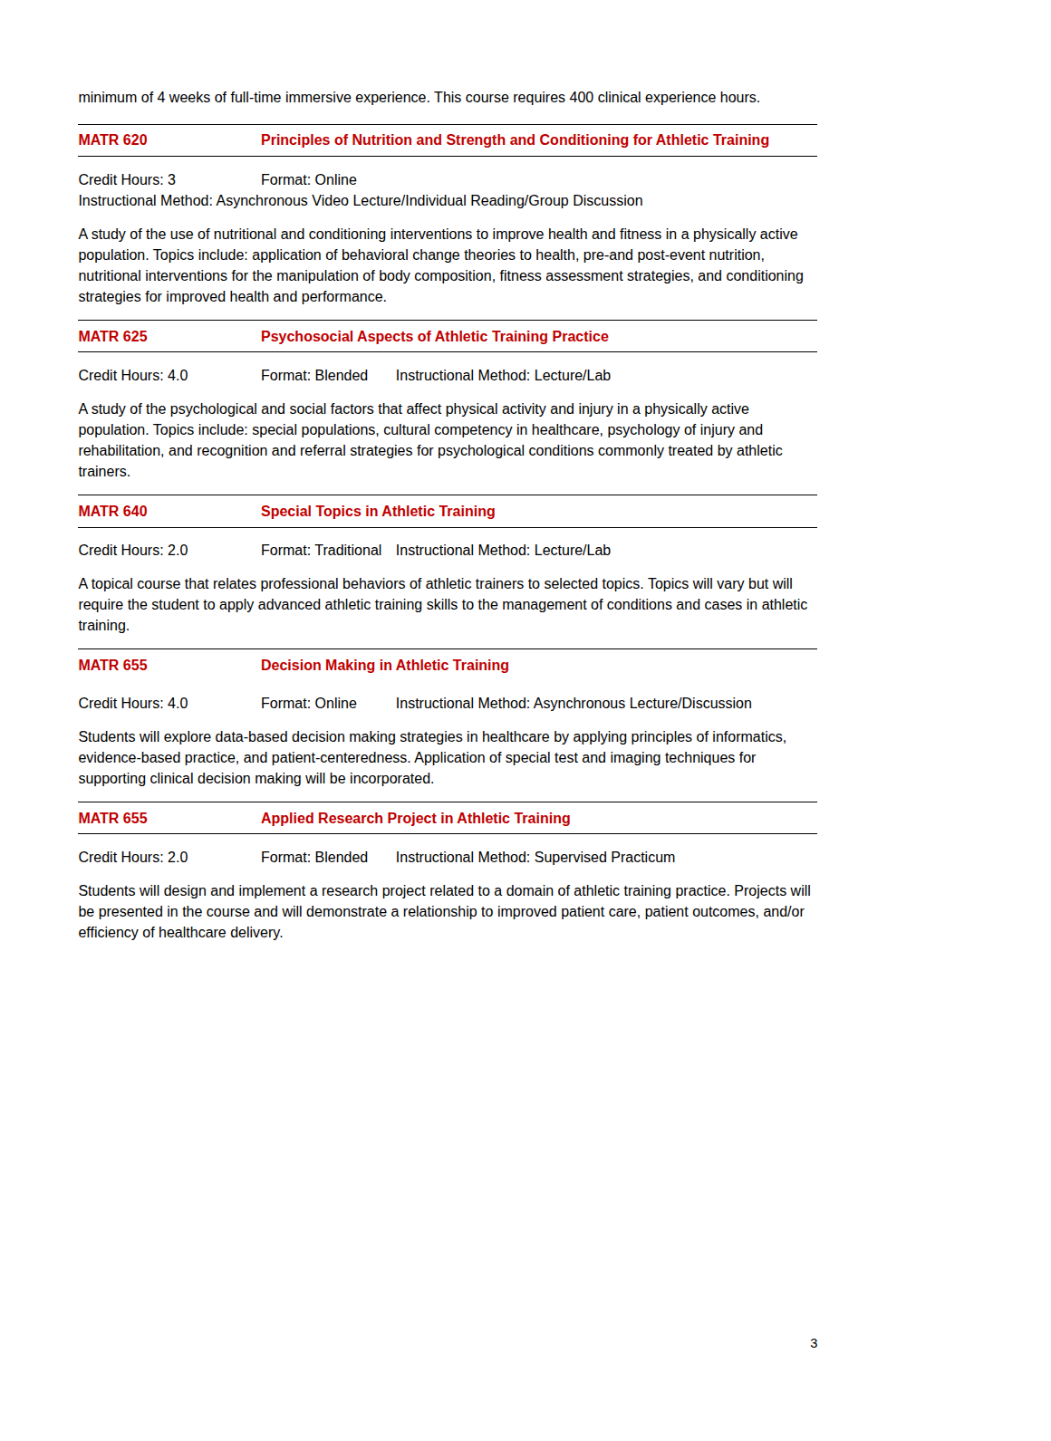minimum of 4 weeks of full-time immersive experience. This course requires 400 clinical experience hours.
MATR 620 Principles of Nutrition and Strength and Conditioning for Athletic Training
Credit Hours: 3 Format: Online Instructional Method: Asynchronous Video Lecture/Individual Reading/Group Discussion
A study of the use of nutritional and conditioning interventions to improve health and fitness in a physically active population. Topics include: application of behavioral change theories to health, pre-and post-event nutrition, nutritional interventions for the manipulation of body composition, fitness assessment strategies, and conditioning strategies for improved health and performance.
MATR 625 Psychosocial Aspects of Athletic Training Practice
Credit Hours: 4.0 Format: Blended Instructional Method: Lecture/Lab
A study of the psychological and social factors that affect physical activity and injury in a physically active population. Topics include: special populations, cultural competency in healthcare, psychology of injury and rehabilitation, and recognition and referral strategies for psychological conditions commonly treated by athletic trainers.
MATR 640 Special Topics in Athletic Training
Credit Hours: 2.0 Format: Traditional Instructional Method: Lecture/Lab
A topical course that relates professional behaviors of athletic trainers to selected topics. Topics will vary but will require the student to apply advanced athletic training skills to the management of conditions and cases in athletic training.
MATR 655 Decision Making in Athletic Training
Credit Hours: 4.0 Format: Online Instructional Method: Asynchronous Lecture/Discussion
Students will explore data-based decision making strategies in healthcare by applying principles of informatics, evidence-based practice, and patient-centeredness. Application of special test and imaging techniques for supporting clinical decision making will be incorporated.
MATR 655 Applied Research Project in Athletic Training
Credit Hours: 2.0 Format: Blended Instructional Method: Supervised Practicum
Students will design and implement a research project related to a domain of athletic training practice. Projects will be presented in the course and will demonstrate a relationship to improved patient care, patient outcomes, and/or efficiency of healthcare delivery.
3